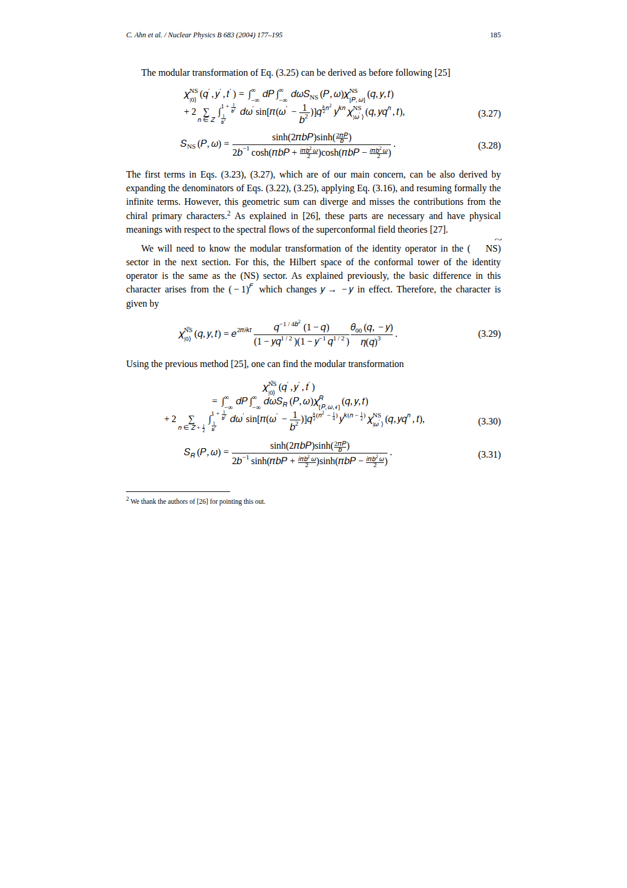C. Ahn et al. / Nuclear Physics B 683 (2004) 177–195 185
The modular transformation of Eq. (3.25) can be derived as before following [25]
χ |0⟩ NS (q′,y′,t′) = ∫ −∞ ∞ dP ∫ −∞ ∞ dω SNS (P,ω) χ [P,ω] NS (q,y,t)
= +2 ∑ n∈Z ∫ 1b2 1+1b2 dω′ sin [ π (ω′−1b2) ] qk2n2 ykn χ |ω′⟩ NS (q,yqn,t) ,
(3.27)
SNS (P,ω) = sinh(2πbP) sinh(2πPb) 2b−1 cosh(πbP+iπb2ω2) cosh(πbP−iπb2ω2) .
(3.28)
The first terms in Eqs. (3.23), (3.27), which are of our main concern, can be also derived by expanding the denominators of Eqs. (3.22), (3.25), applying Eq. (3.16), and resuming formally the infinite terms. However, this geometric sum can diverge and misses the contributions from the chiral primary characters.2 As explained in [26], these parts are necessary and have physical meanings with respect to the spectral flows of the superconformal field theories [27].
We will need to know the modular transformation of the identity operator in the (NS) sector in the next section. For this, the Hilbert space of the conformal tower of the identity operator is the same as the (NS) sector. As explained previously, the basic difference in this character arises from the (−1)F which changes y→−y in effect. Therefore, the character is given by
χ |0⟩ NS~ (q,y,t) = e2πikt q−1/4b2 (1−q) (1−yq1/2) (1−y−1q1/2) θ00 (q,−y) η(q)3 .
(3.29)
Using the previous method [25], one can find the modular transformation
χ |0⟩ NS~ (q′,y′,t′)
= ∫ −∞ ∞ dP ∫ −∞ ∞ dω SR (P,ω) χ [P,ω,ϵ] R (q,y,t)
= +2 ∑ n∈Z+12 ∫ 1b2 1+1b2 dω′ sin [ π (ω′−1b2) ] qk2(n2−14) yk(n−12) χ |ω′⟩ NS (q,yqn,t) ,
(3.30)
SR (P,ω) = sinh(2πbP) sinh(2πPb) 2b−1 sinh(πbP+iπb2ω2) sinh(πbP−iπb2ω2) .
(3.31)
2 We thank the authors of [26] for pointing this out.